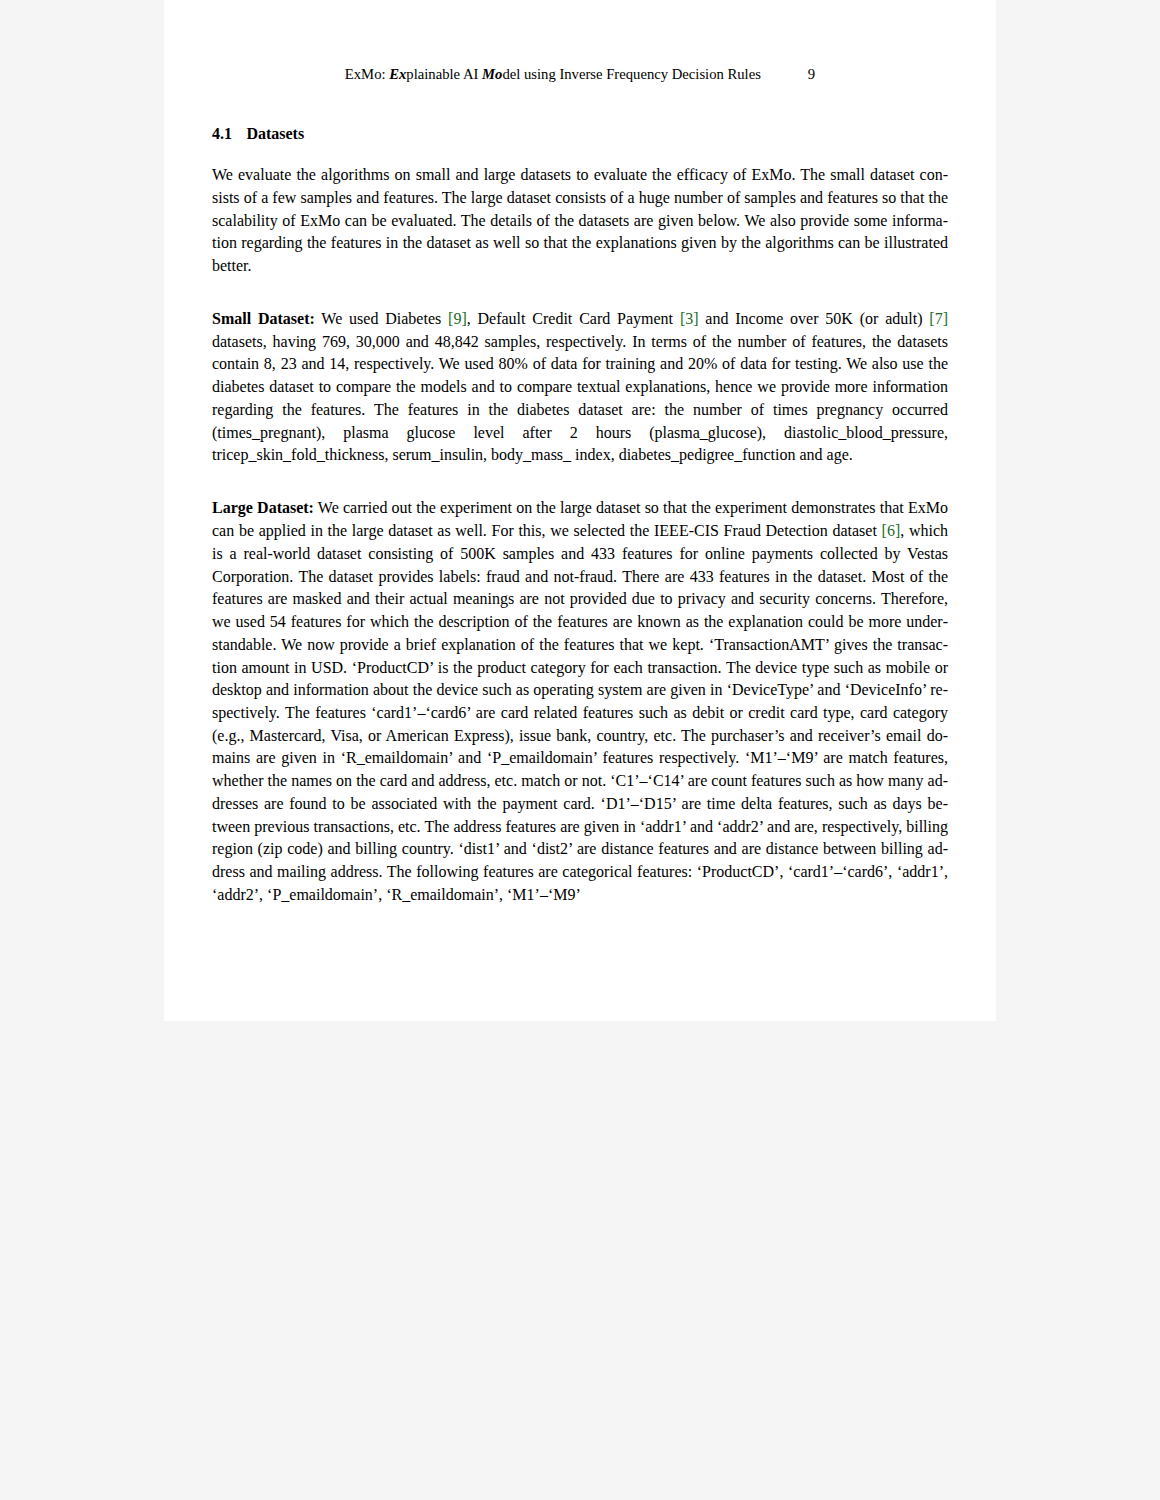ExMo: Explainable AI Model using Inverse Frequency Decision Rules 9
4.1 Datasets
We evaluate the algorithms on small and large datasets to evaluate the efficacy of ExMo. The small dataset consists of a few samples and features. The large dataset consists of a huge number of samples and features so that the scalability of ExMo can be evaluated. The details of the datasets are given below. We also provide some information regarding the features in the dataset as well so that the explanations given by the algorithms can be illustrated better.
Small Dataset: We used Diabetes [9], Default Credit Card Payment [3] and Income over 50K (or adult) [7] datasets, having 769, 30,000 and 48,842 samples, respectively. In terms of the number of features, the datasets contain 8, 23 and 14, respectively. We used 80% of data for training and 20% of data for testing. We also use the diabetes dataset to compare the models and to compare textual explanations, hence we provide more information regarding the features. The features in the diabetes dataset are: the number of times pregnancy occurred (times_pregnant), plasma glucose level after 2 hours (plasma_glucose), diastolic_blood_pressure, tricep_skin_fold_thickness, serum_insulin, body_mass_ index, diabetes_pedigree_function and age.
Large Dataset: We carried out the experiment on the large dataset so that the experiment demonstrates that ExMo can be applied in the large dataset as well. For this, we selected the IEEE-CIS Fraud Detection dataset [6], which is a real-world dataset consisting of 500K samples and 433 features for online payments collected by Vestas Corporation. The dataset provides labels: fraud and not-fraud. There are 433 features in the dataset. Most of the features are masked and their actual meanings are not provided due to privacy and security concerns. Therefore, we used 54 features for which the description of the features are known as the explanation could be more understandable. We now provide a brief explanation of the features that we kept. ‘TransactionAMT’ gives the transaction amount in USD. ‘ProductCD’ is the product category for each transaction. The device type such as mobile or desktop and information about the device such as operating system are given in ‘DeviceType’ and ‘DeviceInfo’ respectively. The features ‘card1’–‘card6’ are card related features such as debit or credit card type, card category (e.g., Mastercard, Visa, or American Express), issue bank, country, etc. The purchaser’s and receiver’s email domains are given in ‘R_emaildomain’ and ‘P_emaildomain’ features respectively. ‘M1’–‘M9’ are match features, whether the names on the card and address, etc. match or not. ‘C1’–‘C14’ are count features such as how many addresses are found to be associated with the payment card. ‘D1’–‘D15’ are time delta features, such as days between previous transactions, etc. The address features are given in ‘addr1’ and ‘addr2’ and are, respectively, billing region (zip code) and billing country. ‘dist1’ and ‘dist2’ are distance features and are distance between billing address and mailing address. The following features are categorical features: ‘ProductCD’, ‘card1’–‘card6’, ‘addr1’, ‘addr2’, ‘P_emaildomain’, ‘R_emaildomain’, ‘M1’–‘M9’